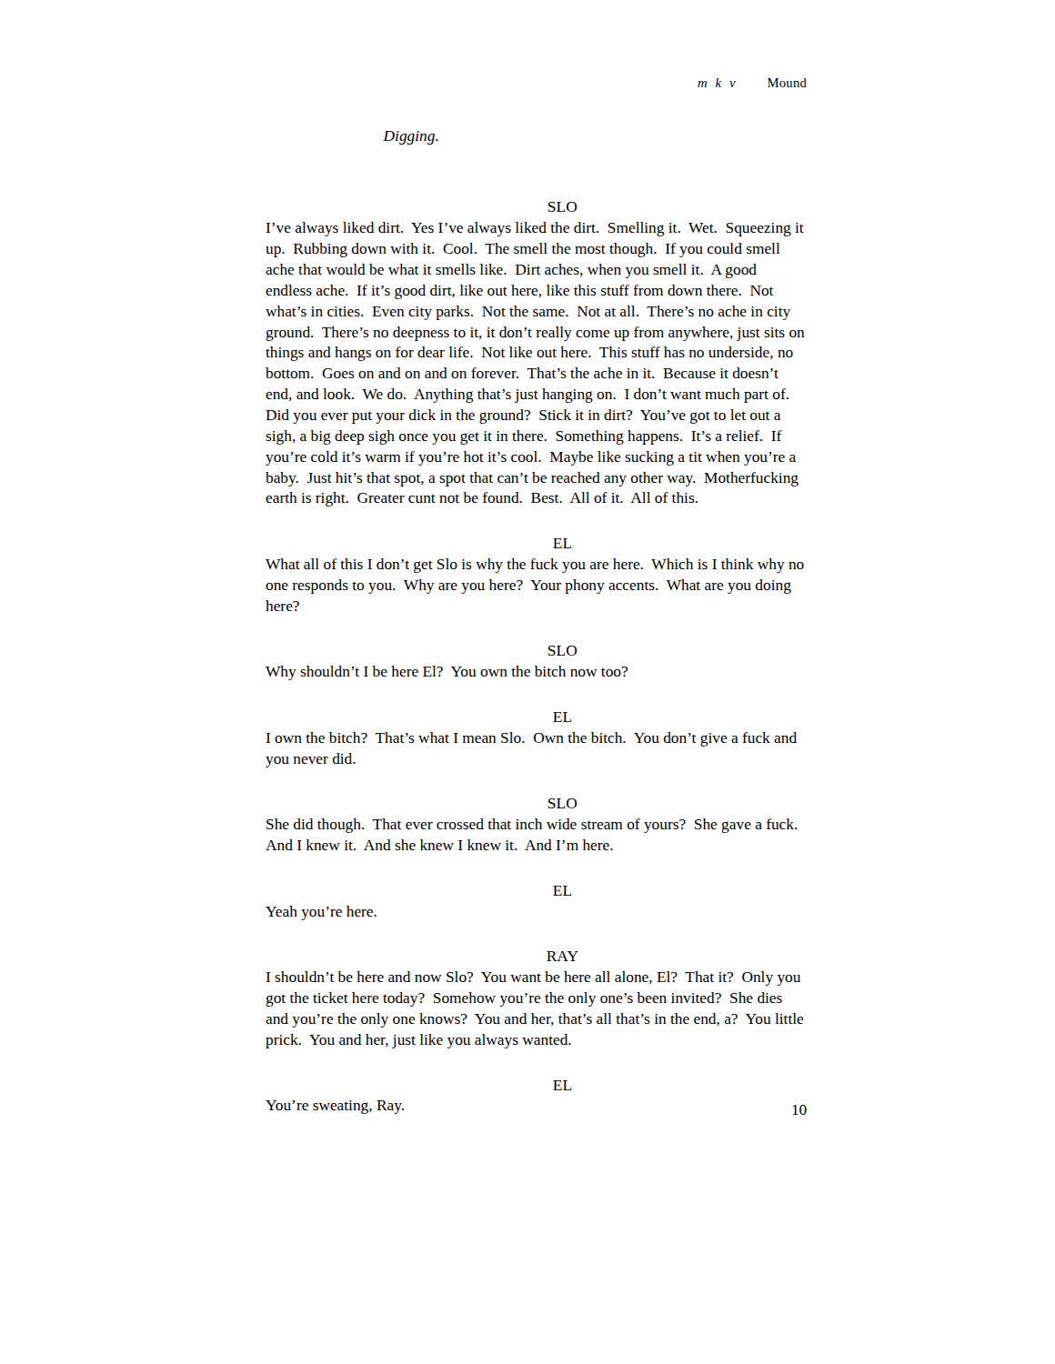m k v Mound
Digging.
SLO
I’ve always liked dirt. Yes I’ve always liked the dirt. Smelling it. Wet. Squeezing it up. Rubbing down with it. Cool. The smell the most though. If you could smell ache that would be what it smells like. Dirt aches, when you smell it. A good endless ache. If it’s good dirt, like out here, like this stuff from down there. Not what’s in cities. Even city parks. Not the same. Not at all. There’s no ache in city ground. There’s no deepness to it, it don’t really come up from anywhere, just sits on things and hangs on for dear life. Not like out here. This stuff has no underside, no bottom. Goes on and on and on forever. That’s the ache in it. Because it doesn’t end, and look. We do. Anything that’s just hanging on. I don’t want much part of. Did you ever put your dick in the ground? Stick it in dirt? You’ve got to let out a sigh, a big deep sigh once you get it in there. Something happens. It’s a relief. If you’re cold it’s warm if you’re hot it’s cool. Maybe like sucking a tit when you’re a baby. Just hit’s that spot, a spot that can’t be reached any other way. Motherfucking earth is right. Greater cunt not be found. Best. All of it. All of this.
EL
What all of this I don’t get Slo is why the fuck you are here. Which is I think why no one responds to you. Why are you here? Your phony accents. What are you doing here?
SLO
Why shouldn’t I be here El? You own the bitch now too?
EL
I own the bitch? That’s what I mean Slo. Own the bitch. You don’t give a fuck and you never did.
SLO
She did though. That ever crossed that inch wide stream of yours? She gave a fuck. And I knew it. And she knew I knew it. And I’m here.
EL
Yeah you’re here.
RAY
I shouldn’t be here and now Slo? You want be here all alone, El? That it? Only you got the ticket here today? Somehow you’re the only one’s been invited? She dies and you’re the only one knows? You and her, that’s all that’s in the end, a? You little prick. You and her, just like you always wanted.
EL
You’re sweating, Ray.
10